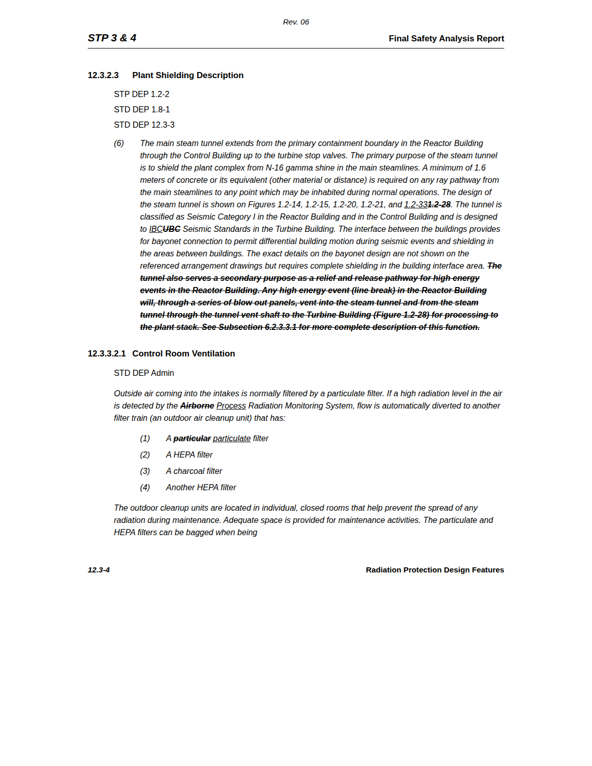Rev. 06
STP 3 & 4 Final Safety Analysis Report
12.3.2.3 Plant Shielding Description
STP DEP 1.2-2
STD DEP 1.8-1
STD DEP 12.3-3
(6) The main steam tunnel extends from the primary containment boundary in the Reactor Building through the Control Building up to the turbine stop valves. The primary purpose of the steam tunnel is to shield the plant complex from N-16 gamma shine in the main steamlines. A minimum of 1.6 meters of concrete or its equivalent (other material or distance) is required on any ray pathway from the main steamlines to any point which may be inhabited during normal operations. The design of the steam tunnel is shown on Figures 1.2-14, 1.2-15, 1.2-20, 1.2-21, and 1.2-331.2-28. The tunnel is classified as Seismic Category I in the Reactor Building and in the Control Building and is designed to IBCUBC Seismic Standards in the Turbine Building. The interface between the buildings provides for bayonet connection to permit differential building motion during seismic events and shielding in the areas between buildings. The exact details on the bayonet design are not shown on the referenced arrangement drawings but requires complete shielding in the building interface area. The tunnel also serves a secondary purpose as a relief and release pathway for high energy events in the Reactor Building. Any high energy event (line break) in the Reactor Building will, through a series of blow out panels, vent into the steam tunnel and from the steam tunnel through the tunnel vent shaft to the Turbine Building (Figure 1.2-28) for processing to the plant stack. See Subsection 6.2.3.3.1 for more complete description of this function.
12.3.3.2.1 Control Room Ventilation
STD DEP Admin
Outside air coming into the intakes is normally filtered by a particulate filter. If a high radiation level in the air is detected by the Airborne Process Radiation Monitoring System, flow is automatically diverted to another filter train (an outdoor air cleanup unit) that has:
(1) A particular particulate filter
(2) A HEPA filter
(3) A charcoal filter
(4) Another HEPA filter
The outdoor cleanup units are located in individual, closed rooms that help prevent the spread of any radiation during maintenance. Adequate space is provided for maintenance activities. The particulate and HEPA filters can be bagged when being
12.3-4 Radiation Protection Design Features